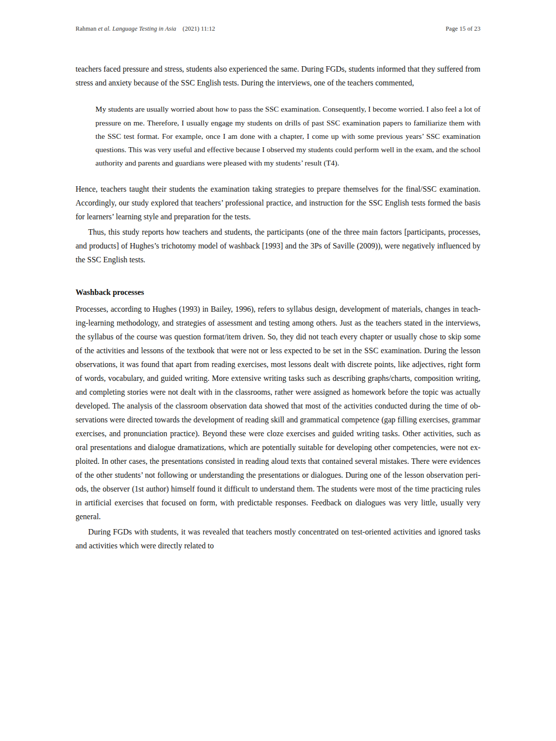Rahman et al. Language Testing in Asia (2021) 11:12 Page 15 of 23
teachers faced pressure and stress, students also experienced the same. During FGDs, students informed that they suffered from stress and anxiety because of the SSC English tests. During the interviews, one of the teachers commented,
My students are usually worried about how to pass the SSC examination. Consequently, I become worried. I also feel a lot of pressure on me. Therefore, I usually engage my students on drills of past SSC examination papers to familiarize them with the SSC test format. For example, once I am done with a chapter, I come up with some previous years’ SSC examination questions. This was very useful and effective because I observed my students could perform well in the exam, and the school authority and parents and guardians were pleased with my students’ result (T4).
Hence, teachers taught their students the examination taking strategies to prepare themselves for the final/SSC examination. Accordingly, our study explored that teachers’ professional practice, and instruction for the SSC English tests formed the basis for learners’ learning style and preparation for the tests.
Thus, this study reports how teachers and students, the participants (one of the three main factors [participants, processes, and products] of Hughes’s trichotomy model of washback [1993] and the 3Ps of Saville (2009)), were negatively influenced by the SSC English tests.
Washback processes
Processes, according to Hughes (1993) in Bailey, 1996), refers to syllabus design, development of materials, changes in teaching-learning methodology, and strategies of assessment and testing among others. Just as the teachers stated in the interviews, the syllabus of the course was question format/item driven. So, they did not teach every chapter or usually chose to skip some of the activities and lessons of the textbook that were not or less expected to be set in the SSC examination. During the lesson observations, it was found that apart from reading exercises, most lessons dealt with discrete points, like adjectives, right form of words, vocabulary, and guided writing. More extensive writing tasks such as describing graphs/charts, composition writing, and completing stories were not dealt with in the classrooms, rather were assigned as homework before the topic was actually developed. The analysis of the classroom observation data showed that most of the activities conducted during the time of observations were directed towards the development of reading skill and grammatical competence (gap filling exercises, grammar exercises, and pronunciation practice). Beyond these were cloze exercises and guided writing tasks. Other activities, such as oral presentations and dialogue dramatizations, which are potentially suitable for developing other competencies, were not exploited. In other cases, the presentations consisted in reading aloud texts that contained several mistakes. There were evidences of the other students’ not following or understanding the presentations or dialogues. During one of the lesson observation periods, the observer (1st author) himself found it difficult to understand them. The students were most of the time practicing rules in artificial exercises that focused on form, with predictable responses. Feedback on dialogues was very little, usually very general.
During FGDs with students, it was revealed that teachers mostly concentrated on test-oriented activities and ignored tasks and activities which were directly related to